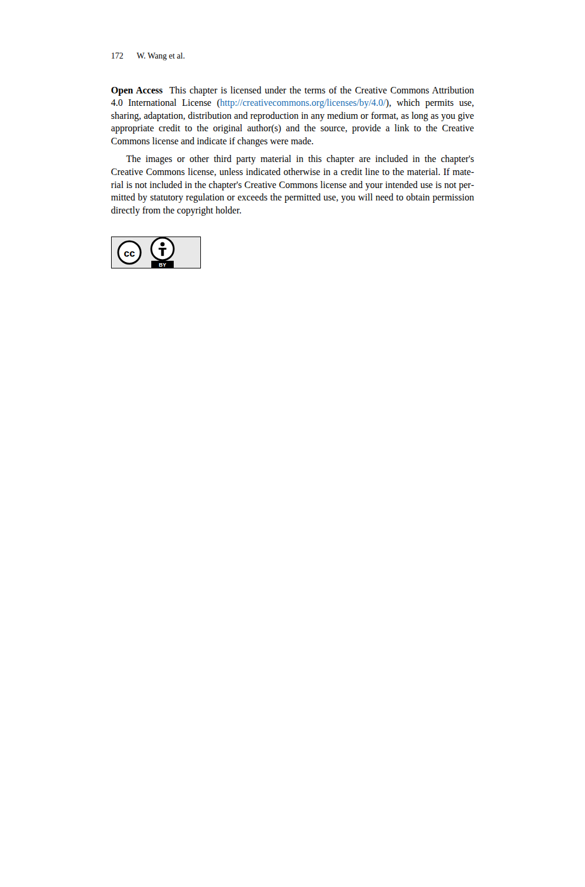172 W. Wang et al.
Open Access This chapter is licensed under the terms of the Creative Commons Attribution 4.0 International License (http://creativecommons.org/licenses/by/4.0/), which permits use, sharing, adaptation, distribution and reproduction in any medium or format, as long as you give appropriate credit to the original author(s) and the source, provide a link to the Creative Commons license and indicate if changes were made.
The images or other third party material in this chapter are included in the chapter's Creative Commons license, unless indicated otherwise in a credit line to the material. If material is not included in the chapter's Creative Commons license and your intended use is not permitted by statutory regulation or exceeds the permitted use, you will need to obtain permission directly from the copyright holder.
cc BY